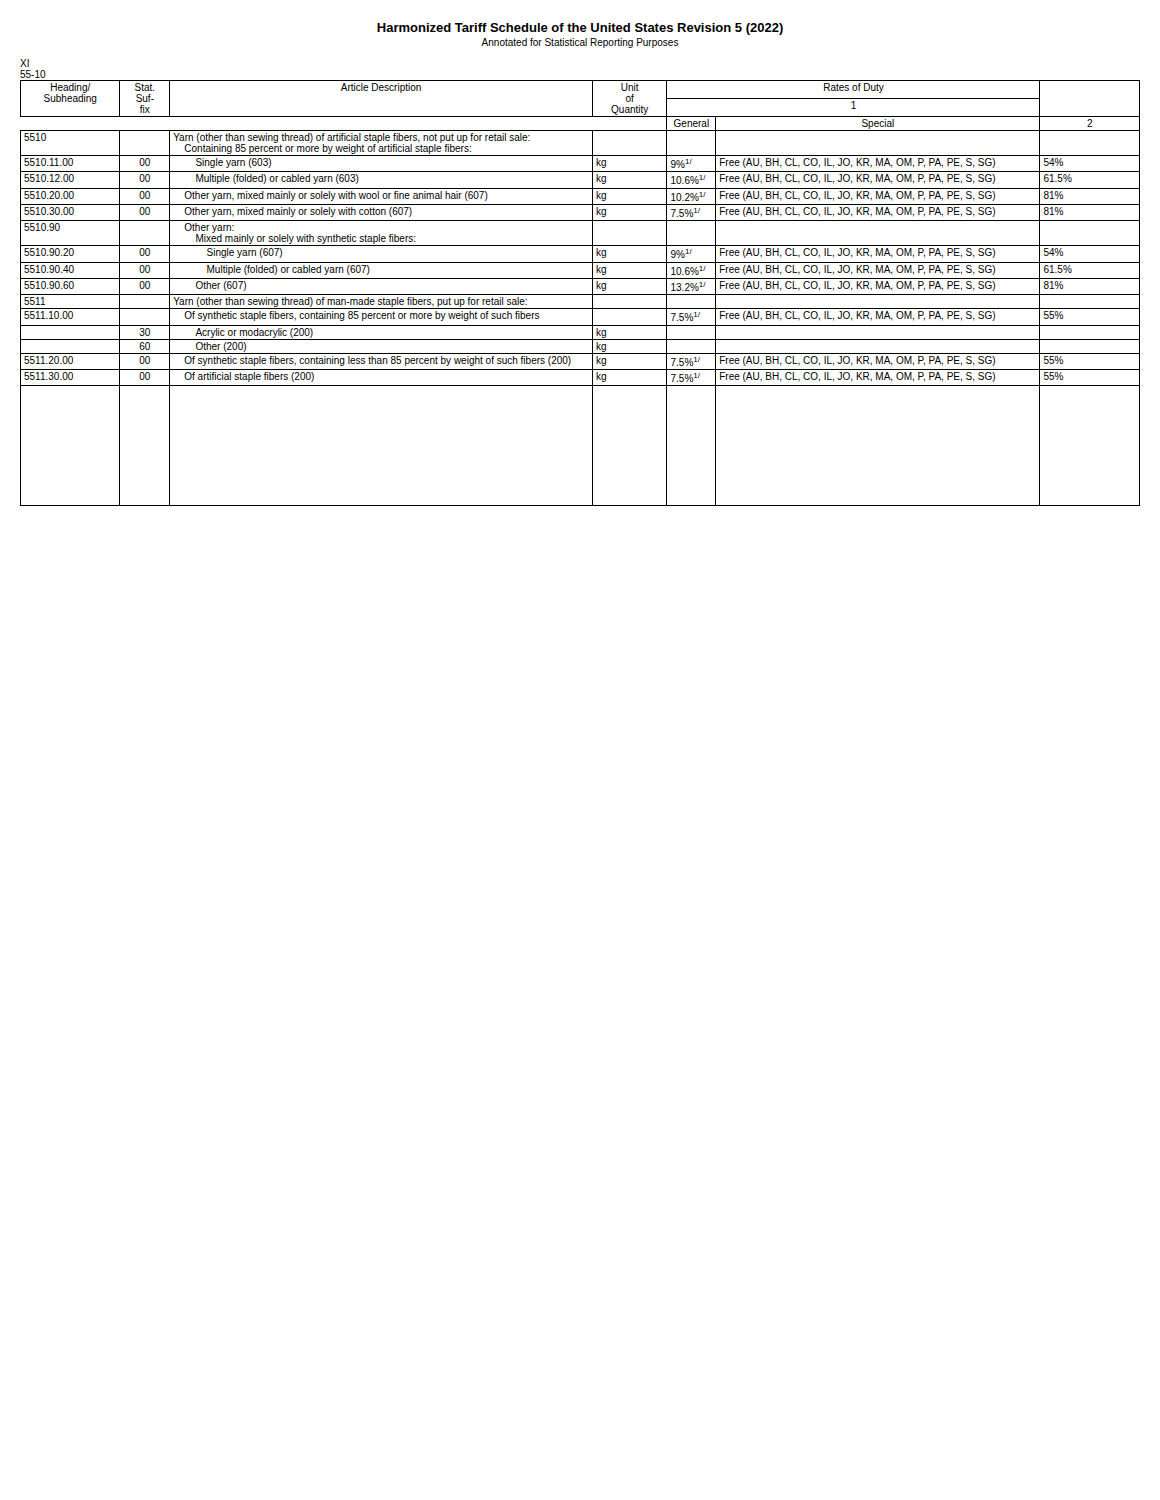Harmonized Tariff Schedule of the United States Revision 5 (2022)
Annotated for Statistical Reporting Purposes
XI
55-10
| Heading/ Subheading | Stat. Suf- fix | Article Description | Unit of Quantity | Rates of Duty | |
| --- | --- | --- | --- | --- | --- |
| 1 |
| | | | | General | Special | 2 |
| 5510 | | Yarn (other than sewing thread) of artificial staple fibers, not put up for retail sale: Containing 85 percent or more by weight of artificial staple fibers: | | | | |
| 5510.11.00 | 00 | Single yarn (603) | kg | 9% 1/ | Free (AU, BH, CL, CO, IL, JO, KR, MA, OM, P, PA, PE, S, SG) | 54% |
| 5510.12.00 | 00 | Multiple (folded) or cabled yarn (603) | kg | 10.6% 1/ | Free (AU, BH, CL, CO, IL, JO, KR, MA, OM, P, PA, PE, S, SG) | 61.5% |
| 5510.20.00 | 00 | Other yarn, mixed mainly or solely with wool or fine animal hair (607) | kg | 10.2% 1/ | Free (AU, BH, CL, CO, IL, JO, KR, MA, OM, P, PA, PE, S, SG) | 81% |
| 5510.30.00 | 00 | Other yarn, mixed mainly or solely with cotton (607) | kg | 7.5% 1/ | Free (AU, BH, CL, CO, IL, JO, KR, MA, OM, P, PA, PE, S, SG) | 81% |
| 5510.90 | | Other yarn: Mixed mainly or solely with synthetic staple fibers: | | | | |
| 5510.90.20 | 00 | Single yarn (607) | kg | 9% 1/ | Free (AU, BH, CL, CO, IL, JO, KR, MA, OM, P, PA, PE, S, SG) | 54% |
| 5510.90.40 | 00 | Multiple (folded) or cabled yarn (607) | kg | 10.6% 1/ | Free (AU, BH, CL, CO, IL, JO, KR, MA, OM, P, PA, PE, S, SG) | 61.5% |
| 5510.90.60 | 00 | Other (607) | kg | 13.2% 1/ | Free (AU, BH, CL, CO, IL, JO, KR, MA, OM, P, PA, PE, S, SG) | 81% |
| 5511 | | Yarn (other than sewing thread) of man-made staple fibers, put up for retail sale: | | | | |
| 5511.10.00 | | Of synthetic staple fibers, containing 85 percent or more by weight of such fibers | | 7.5% 1/ | Free (AU, BH, CL, CO, IL, JO, KR, MA, OM, P, PA, PE, S, SG) | 55% |
| | 30 | Acrylic or modacrylic (200) | kg | | | |
| | 60 | Other (200) | kg | | | |
| 5511.20.00 | 00 | Of synthetic staple fibers, containing less than 85 percent by weight of such fibers (200) | kg | 7.5% 1/ | Free (AU, BH, CL, CO, IL, JO, KR, MA, OM, P, PA, PE, S, SG) | 55% |
| 5511.30.00 | 00 | Of artificial staple fibers (200) | kg | 7.5% 1/ | Free (AU, BH, CL, CO, IL, JO, KR, MA, OM, P, PA, PE, S, SG) | 55% |